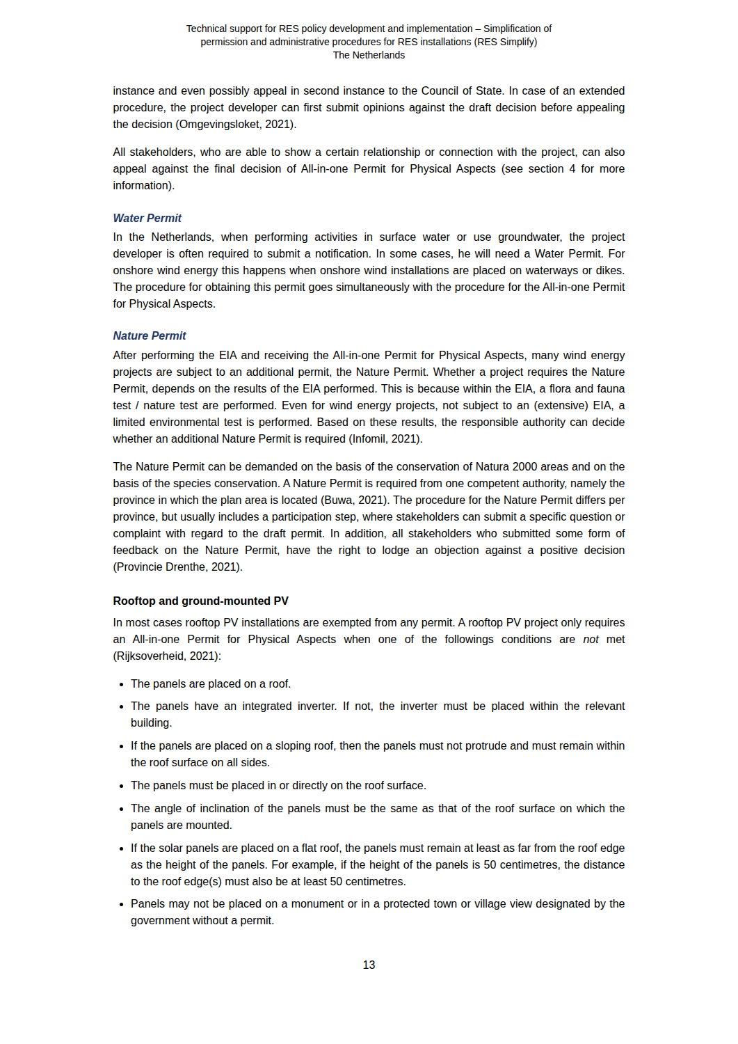Technical support for RES policy development and implementation – Simplification of
permission and administrative procedures for RES installations (RES Simplify)
The Netherlands
instance and even possibly appeal in second instance to the Council of State. In case of an extended procedure, the project developer can first submit opinions against the draft decision before appealing the decision (Omgevingsloket, 2021).
All stakeholders, who are able to show a certain relationship or connection with the project, can also appeal against the final decision of All-in-one Permit for Physical Aspects (see section 4 for more information).
Water Permit
In the Netherlands, when performing activities in surface water or use groundwater, the project developer is often required to submit a notification. In some cases, he will need a Water Permit. For onshore wind energy this happens when onshore wind installations are placed on waterways or dikes. The procedure for obtaining this permit goes simultaneously with the procedure for the All-in-one Permit for Physical Aspects.
Nature Permit
After performing the EIA and receiving the All-in-one Permit for Physical Aspects, many wind energy projects are subject to an additional permit, the Nature Permit. Whether a project requires the Nature Permit, depends on the results of the EIA performed. This is because within the EIA, a flora and fauna test / nature test are performed. Even for wind energy projects, not subject to an (extensive) EIA, a limited environmental test is performed. Based on these results, the responsible authority can decide whether an additional Nature Permit is required (Infomil, 2021).
The Nature Permit can be demanded on the basis of the conservation of Natura 2000 areas and on the basis of the species conservation. A Nature Permit is required from one competent authority, namely the province in which the plan area is located (Buwa, 2021). The procedure for the Nature Permit differs per province, but usually includes a participation step, where stakeholders can submit a specific question or complaint with regard to the draft permit. In addition, all stakeholders who submitted some form of feedback on the Nature Permit, have the right to lodge an objection against a positive decision (Provincie Drenthe, 2021).
Rooftop and ground-mounted PV
In most cases rooftop PV installations are exempted from any permit. A rooftop PV project only requires an All-in-one Permit for Physical Aspects when one of the followings conditions are not met (Rijksoverheid, 2021):
The panels are placed on a roof.
The panels have an integrated inverter. If not, the inverter must be placed within the relevant building.
If the panels are placed on a sloping roof, then the panels must not protrude and must remain within the roof surface on all sides.
The panels must be placed in or directly on the roof surface.
The angle of inclination of the panels must be the same as that of the roof surface on which the panels are mounted.
If the solar panels are placed on a flat roof, the panels must remain at least as far from the roof edge as the height of the panels. For example, if the height of the panels is 50 centimetres, the distance to the roof edge(s) must also be at least 50 centimetres.
Panels may not be placed on a monument or in a protected town or village view designated by the government without a permit.
13